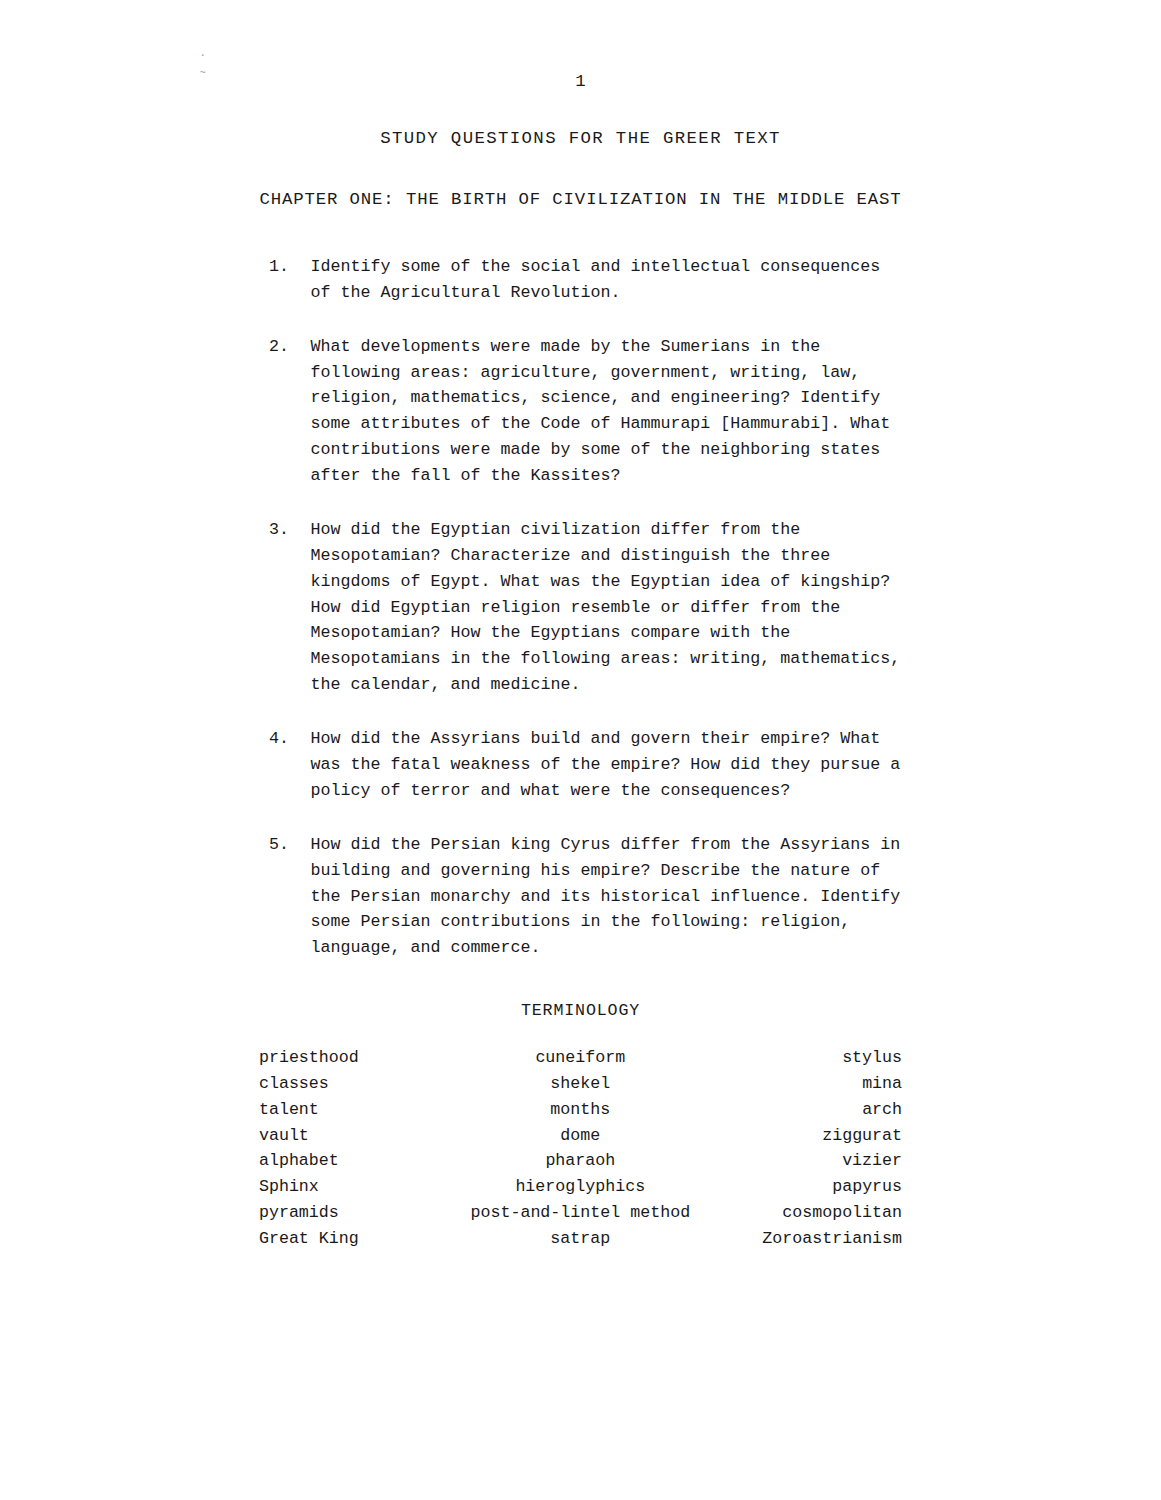.
~
1
STUDY QUESTIONS FOR THE GREER TEXT
CHAPTER ONE: THE BIRTH OF CIVILIZATION IN THE MIDDLE EAST
Identify some of the social and intellectual consequences of the Agricultural Revolution.
What developments were made by the Sumerians in the following areas: agriculture, government, writing, law, religion, mathematics, science, and engineering? Identify some attributes of the Code of Hammurapi [Hammurabi]. What contributions were made by some of the neighboring states after the fall of the Kassites?
How did the Egyptian civilization differ from the Mesopotamian? Characterize and distinguish the three kingdoms of Egypt. What was the Egyptian idea of kingship? How did Egyptian religion resemble or differ from the Mesopotamian? How the Egyptians compare with the Mesopotamians in the following areas: writing, mathematics, the calendar, and medicine.
How did the Assyrians build and govern their empire? What was the fatal weakness of the empire? How did they pursue a policy of terror and what were the consequences?
How did the Persian king Cyrus differ from the Assyrians in building and governing his empire? Describe the nature of the Persian monarchy and its historical influence. Identify some Persian contributions in the following: religion, language, and commerce.
TERMINOLOGY
| priesthood | cuneiform | stylus |
| classes | shekel | mina |
| talent | months | arch |
| vault | dome | ziggurat |
| alphabet | pharaoh | vizier |
| Sphinx | hieroglyphics | papyrus |
| pyramids | post-and-lintel method | cosmopolitan |
| Great King | satrap | Zoroastrianism |